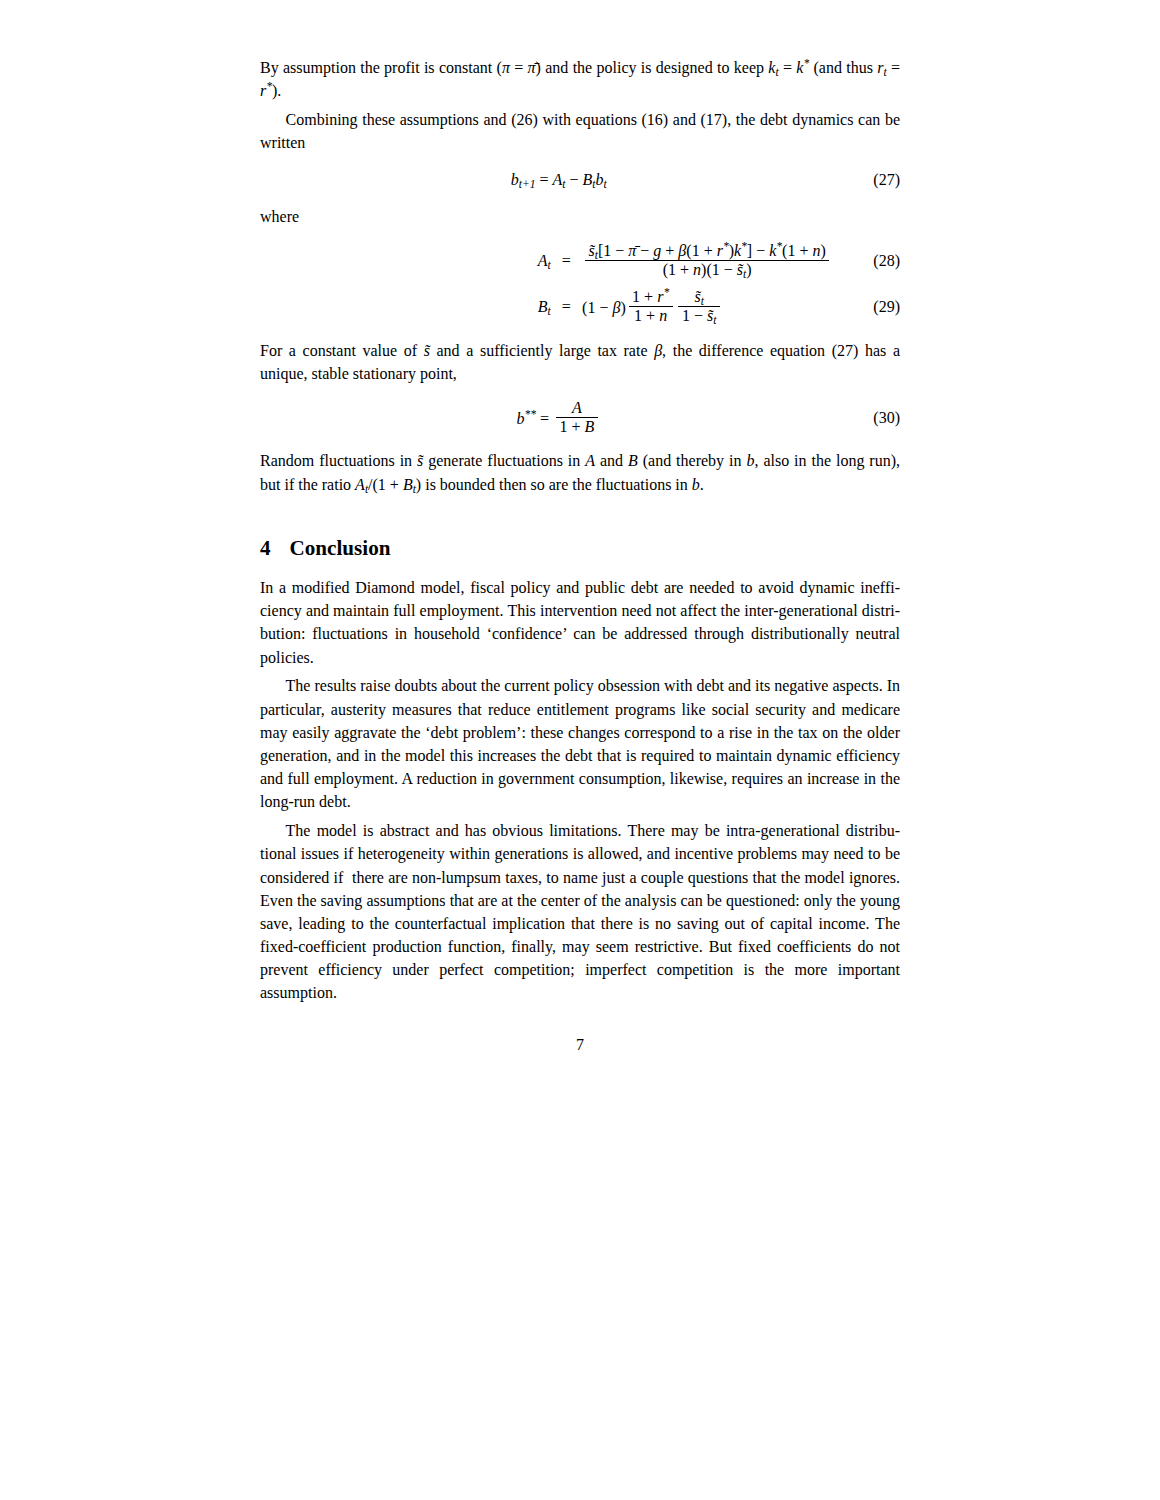By assumption the profit is constant (π = π̄) and the policy is designed to keep kt = k* (and thus rt = r*).
Combining these assumptions and (26) with equations (16) and (17), the debt dynamics can be written
bt+1 = At − Btbt
(27)
where
At
=
s̃t[1 − π̄ − g + β(1 + r*)k*] − k*(1 + n) (1 + n)(1 − s̃t)
(28)
Bt
=
(1 − β)1 + r*1 + n s̃t 1 − s̃t
(29)
For a constant value of s̃ and a sufficiently large tax rate β, the difference equation (27) has a unique, stable stationary point,
b** = A 1 + B
(30)
Random fluctuations in s̃ generate fluctuations in A and B (and thereby in b, also in the long run), but if the ratio At/(1 + Bt) is bounded then so are the fluctuations in b.
4 Conclusion
In a modified Diamond model, fiscal policy and public debt are needed to avoid dynamic inefficiency and maintain full employment. This intervention need not affect the inter-generational distribution: fluctuations in household ‘confidence’ can be addressed through distributionally neutral policies.
The results raise doubts about the current policy obsession with debt and its negative aspects. In particular, austerity measures that reduce entitlement programs like social security and medicare may easily aggravate the ‘debt problem’: these changes correspond to a rise in the tax on the older generation, and in the model this increases the debt that is required to maintain dynamic efficiency and full employment. A reduction in government consumption, likewise, requires an increase in the long-run debt.
The model is abstract and has obvious limitations. There may be intra-generational distributional issues if heterogeneity within generations is allowed, and incentive problems may need to be considered if there are non-lumpsum taxes, to name just a couple questions that the model ignores. Even the saving assumptions that are at the center of the analysis can be questioned: only the young save, leading to the counterfactual implication that there is no saving out of capital income. The fixed-coefficient production function, finally, may seem restrictive. But fixed coefficients do not prevent efficiency under perfect competition; imperfect competition is the more important assumption.
7